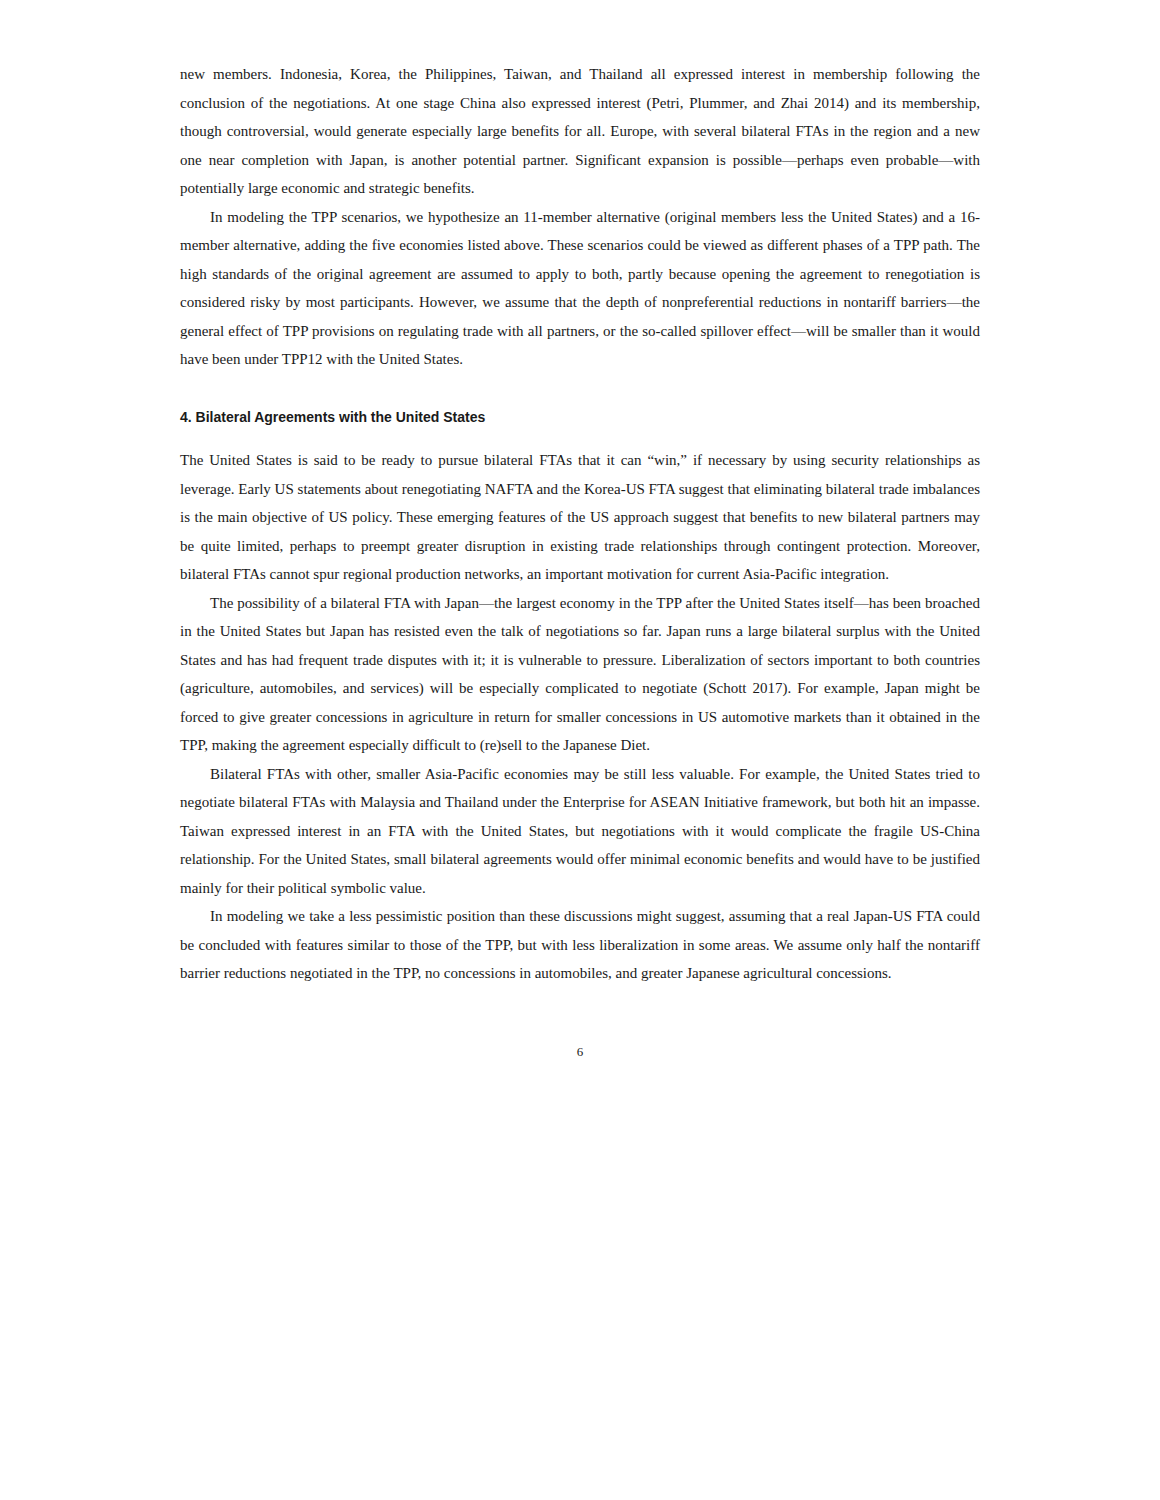new members. Indonesia, Korea, the Philippines, Taiwan, and Thailand all expressed interest in membership following the conclusion of the negotiations. At one stage China also expressed interest (Petri, Plummer, and Zhai 2014) and its membership, though controversial, would generate especially large benefits for all. Europe, with several bilateral FTAs in the region and a new one near completion with Japan, is another potential partner. Significant expansion is possible—perhaps even probable—with potentially large economic and strategic benefits.
In modeling the TPP scenarios, we hypothesize an 11-member alternative (original members less the United States) and a 16-member alternative, adding the five economies listed above. These scenarios could be viewed as different phases of a TPP path. The high standards of the original agreement are assumed to apply to both, partly because opening the agreement to renegotiation is considered risky by most participants. However, we assume that the depth of nonpreferential reductions in nontariff barriers—the general effect of TPP provisions on regulating trade with all partners, or the so-called spillover effect—will be smaller than it would have been under TPP12 with the United States.
4. Bilateral Agreements with the United States
The United States is said to be ready to pursue bilateral FTAs that it can “win,” if necessary by using security relationships as leverage. Early US statements about renegotiating NAFTA and the Korea-US FTA suggest that eliminating bilateral trade imbalances is the main objective of US policy. These emerging features of the US approach suggest that benefits to new bilateral partners may be quite limited, perhaps to preempt greater disruption in existing trade relationships through contingent protection. Moreover, bilateral FTAs cannot spur regional production networks, an important motivation for current Asia-Pacific integration.
The possibility of a bilateral FTA with Japan—the largest economy in the TPP after the United States itself—has been broached in the United States but Japan has resisted even the talk of negotiations so far. Japan runs a large bilateral surplus with the United States and has had frequent trade disputes with it; it is vulnerable to pressure. Liberalization of sectors important to both countries (agriculture, automobiles, and services) will be especially complicated to negotiate (Schott 2017). For example, Japan might be forced to give greater concessions in agriculture in return for smaller concessions in US automotive markets than it obtained in the TPP, making the agreement especially difficult to (re)sell to the Japanese Diet.
Bilateral FTAs with other, smaller Asia-Pacific economies may be still less valuable. For example, the United States tried to negotiate bilateral FTAs with Malaysia and Thailand under the Enterprise for ASEAN Initiative framework, but both hit an impasse. Taiwan expressed interest in an FTA with the United States, but negotiations with it would complicate the fragile US-China relationship. For the United States, small bilateral agreements would offer minimal economic benefits and would have to be justified mainly for their political symbolic value.
In modeling we take a less pessimistic position than these discussions might suggest, assuming that a real Japan-US FTA could be concluded with features similar to those of the TPP, but with less liberalization in some areas. We assume only half the nontariff barrier reductions negotiated in the TPP, no concessions in automobiles, and greater Japanese agricultural concessions.
6